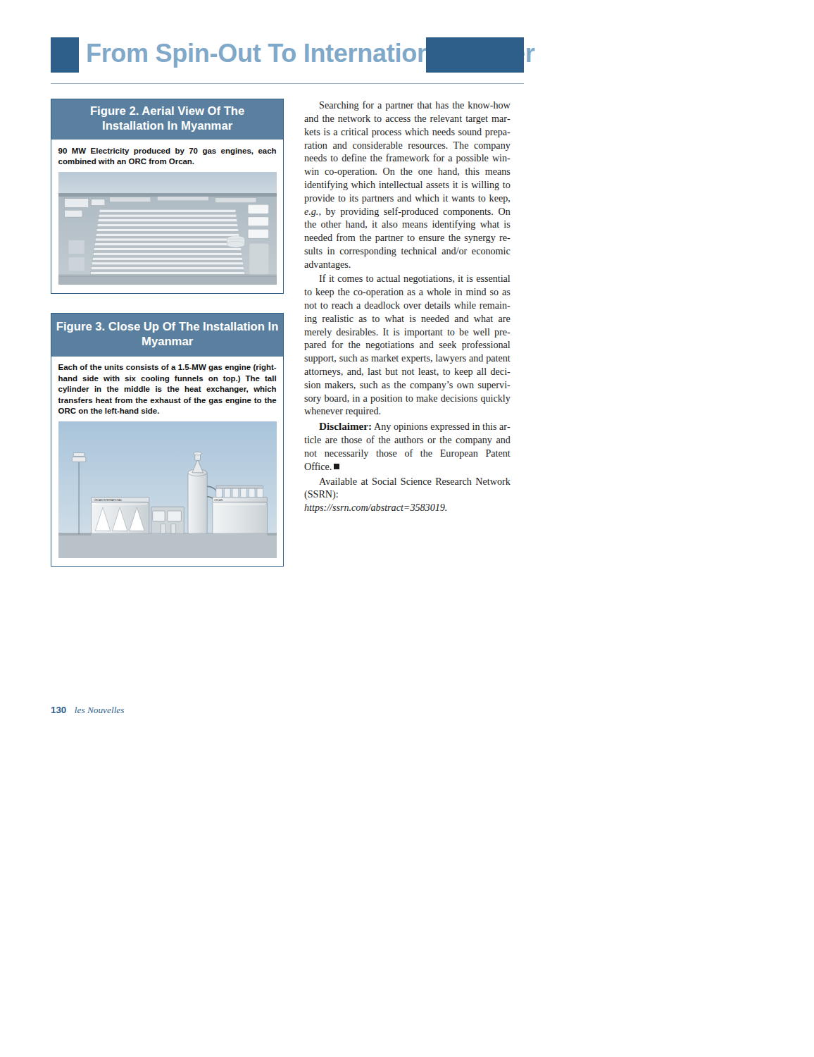From Spin-Out To International Player
Figure 2. Aerial View Of The
Installation In Myanmar
90 MW Electricity produced by 70 gas engines, each combined with an ORC from Orcan.
Figure 3. Close Up Of The Installation In Myanmar
Each of the units consists of a 1.5-MW gas engine (right-hand side with six cooling funnels on top.) The tall cylinder in the middle is the heat exchanger, which transfers heat from the exhaust of the gas engine to the ORC on the left-hand side.
Searching for a partner that has the know-how and the network to access the relevant target markets is a critical process which needs sound preparation and considerable resources. The company needs to define the framework for a possible win-win co-operation. On the one hand, this means identifying which intellectual assets it is willing to provide to its partners and which it wants to keep, e.g., by providing self-produced components. On the other hand, it also means identifying what is needed from the partner to ensure the synergy results in corresponding technical and/or economic advantages.
If it comes to actual negotiations, it is essential to keep the co-operation as a whole in mind so as not to reach a deadlock over details while remaining realistic as to what is needed and what are merely desirables. It is important to be well prepared for the negotiations and seek professional support, such as market experts, lawyers and patent attorneys, and, last but not least, to keep all decision makers, such as the company’s own supervisory board, in a position to make decisions quickly whenever required.
Disclaimer: Any opinions expressed in this article are those of the authors or the company and not necessarily those of the European Patent Office.
Available at Social Science Research Network (SSRN): https://ssrn.com/abstract=3583019.
130 les Nouvelles